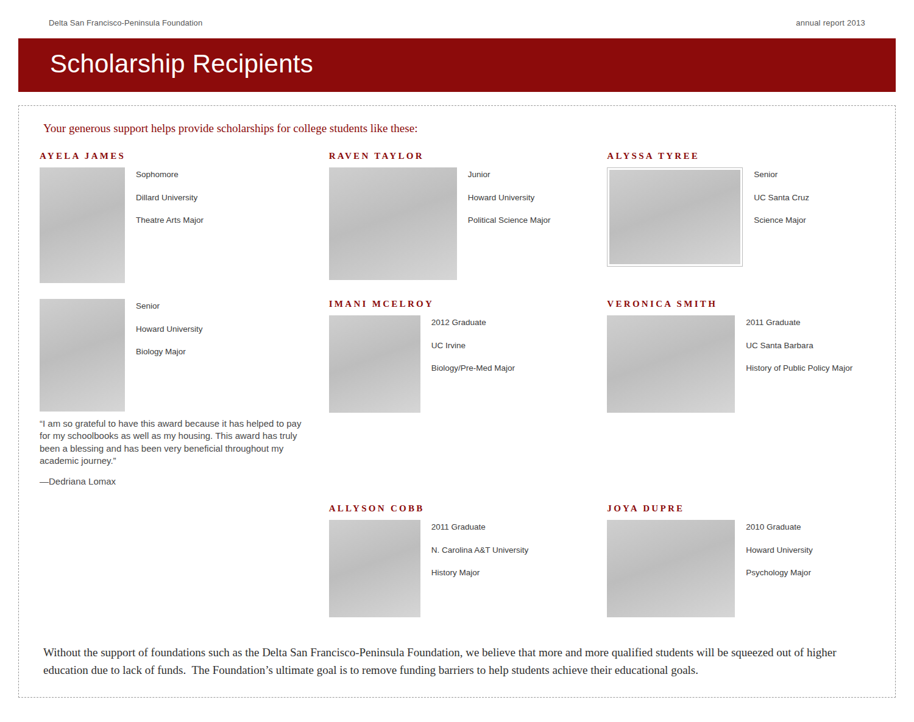Delta San Francisco-Peninsula Foundation
annual report 2013
Scholarship Recipients
Your generous support helps provide scholarships for college students like these:
Ayela James
Sophomore
Dillard University
Theatre Arts Major
Raven Taylor
Junior
Howard University
Political Science Major
Alyssa Tyree
Senior
UC Santa Cruz
Science Major
Senior
Howard University
Biology Major
“I am so grateful to have this award because it has helped to pay for my schoolbooks as well as my housing. This award has truly been a blessing and has been very beneficial throughout my academic journey.”
—Dedriana Lomax
Imani McElroy
2012 Graduate
UC Irvine
Biology/Pre-Med Major
Veronica Smith
2011 Graduate
UC Santa Barbara
History of Public Policy Major
Allyson Cobb
2011 Graduate
N. Carolina A&T University
History Major
Joya Dupre
2010 Graduate
Howard University
Psychology Major
Without the support of foundations such as the Delta San Francisco-Peninsula Foundation, we believe that more and more qualified students will be squeezed out of higher education due to lack of funds. The Foundation’s ultimate goal is to remove funding barriers to help students achieve their educational goals.